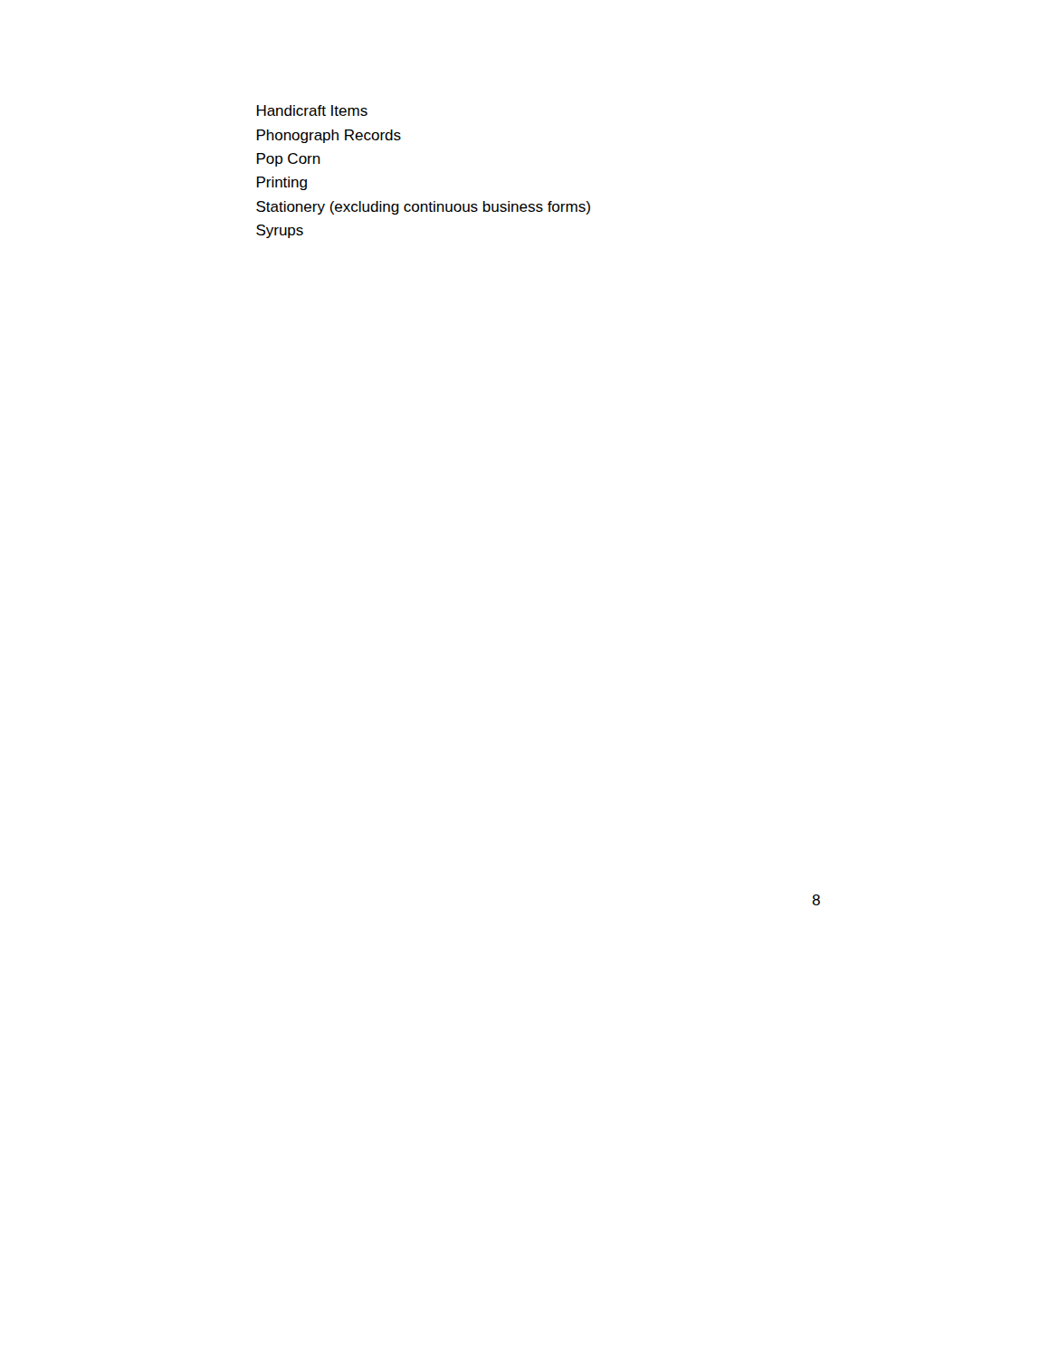Handicraft Items
Phonograph Records
Pop Corn
Printing
Stationery (excluding continuous business forms)
Syrups
8